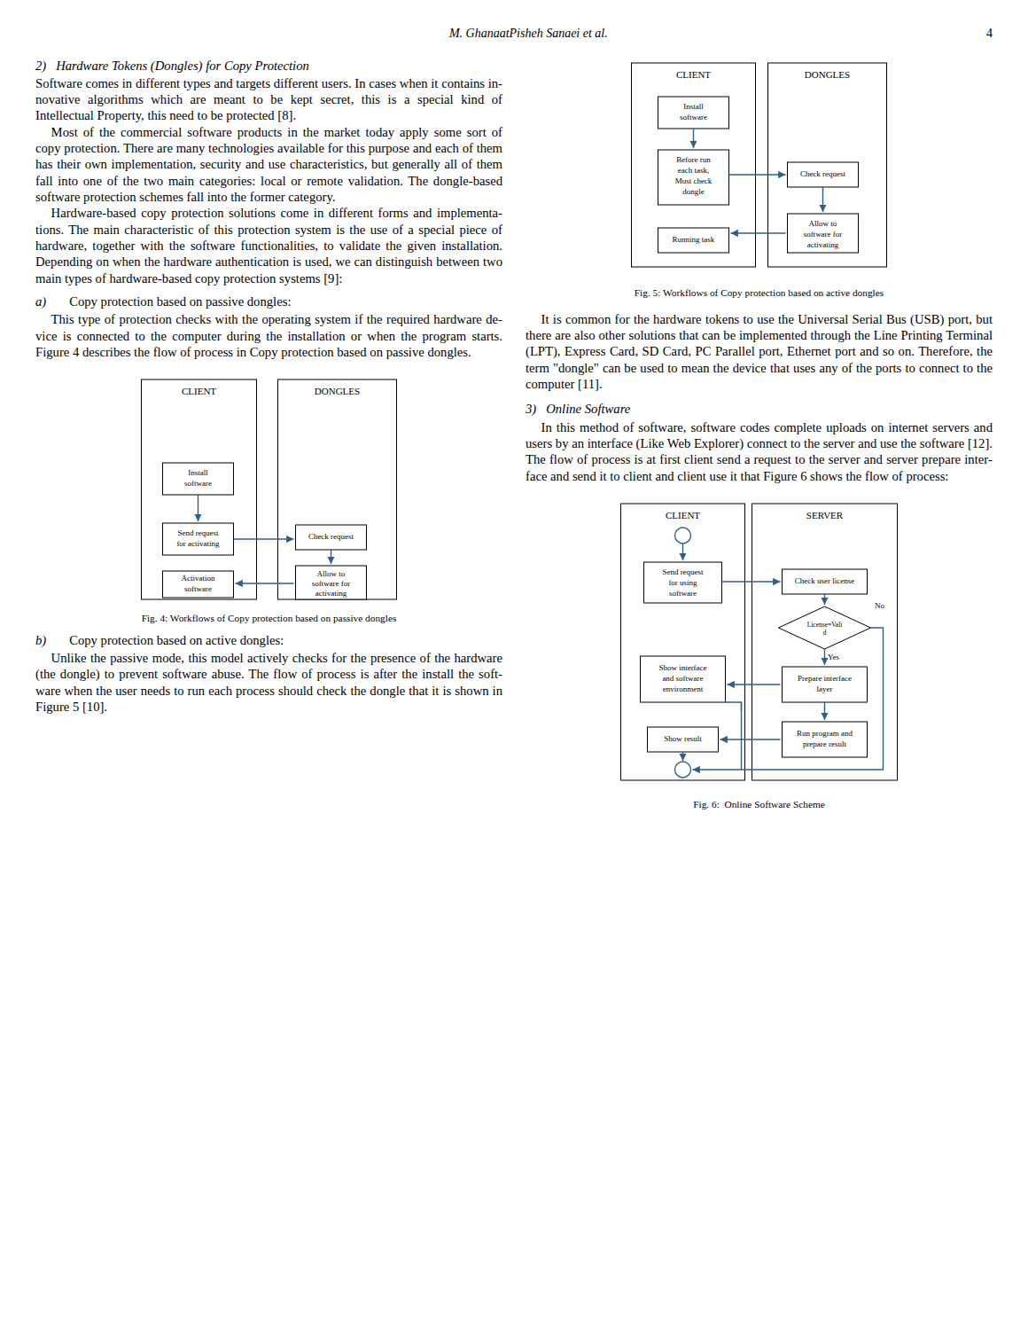M. GhanaatPisheh Sanaei et al. 4
2) Hardware Tokens (Dongles) for Copy Protection
Software comes in different types and targets different users. In cases when it contains innovative algorithms which are meant to be kept secret, this is a special kind of Intellectual Property, this need to be protected [8].
Most of the commercial software products in the market today apply some sort of copy protection. There are many technologies available for this purpose and each of them has their own implementation, security and use characteristics, but generally all of them fall into one of the two main categories: local or remote validation. The dongle-based software protection schemes fall into the former category.
Hardware-based copy protection solutions come in different forms and implementations. The main characteristic of this protection system is the use of a special piece of hardware, together with the software functionalities, to validate the given installation. Depending on when the hardware authentication is used, we can distinguish between two main types of hardware-based copy protection systems [9]:
a) Copy protection based on passive dongles:
This type of protection checks with the operating system if the required hardware device is connected to the computer during the installation or when the program starts. Figure 4 describes the flow of process in Copy protection based on passive dongles.
CLIENT DONGLES Install software Send request for activating Activation software Check request Allow to software for activating
Fig. 4: Workflows of Copy protection based on passive dongles
b) Copy protection based on active dongles:
Unlike the passive mode, this model actively checks for the presence of the hardware (the dongle) to prevent software abuse. The flow of process is after the install the software when the user needs to run each process should check the dongle that it is shown in Figure 5 [10].
CLIENT DONGLES Install software Before run each task, Must check dongle Running task Check request Allow to software for activating
Fig. 5: Workflows of Copy protection based on active dongles
It is common for the hardware tokens to use the Universal Serial Bus (USB) port, but there are also other solutions that can be implemented through the Line Printing Terminal (LPT), Express Card, SD Card, PC Parallel port, Ethernet port and so on. Therefore, the term "dongle" can be used to mean the device that uses any of the ports to connect to the computer [11].
3) Online Software
In this method of software, software codes complete uploads on internet servers and users by an interface (Like Web Explorer) connect to the server and use the software [12]. The flow of process is at first client send a request to the server and server prepare interface and send it to client and client use it that Figure 6 shows the flow of process:
CLIENT SERVER Send request for using software Show interface and software environment Show result Check user license License=Vali d No Yes Prepare interface layer Run program and prepare result
Fig. 6: Online Software Scheme